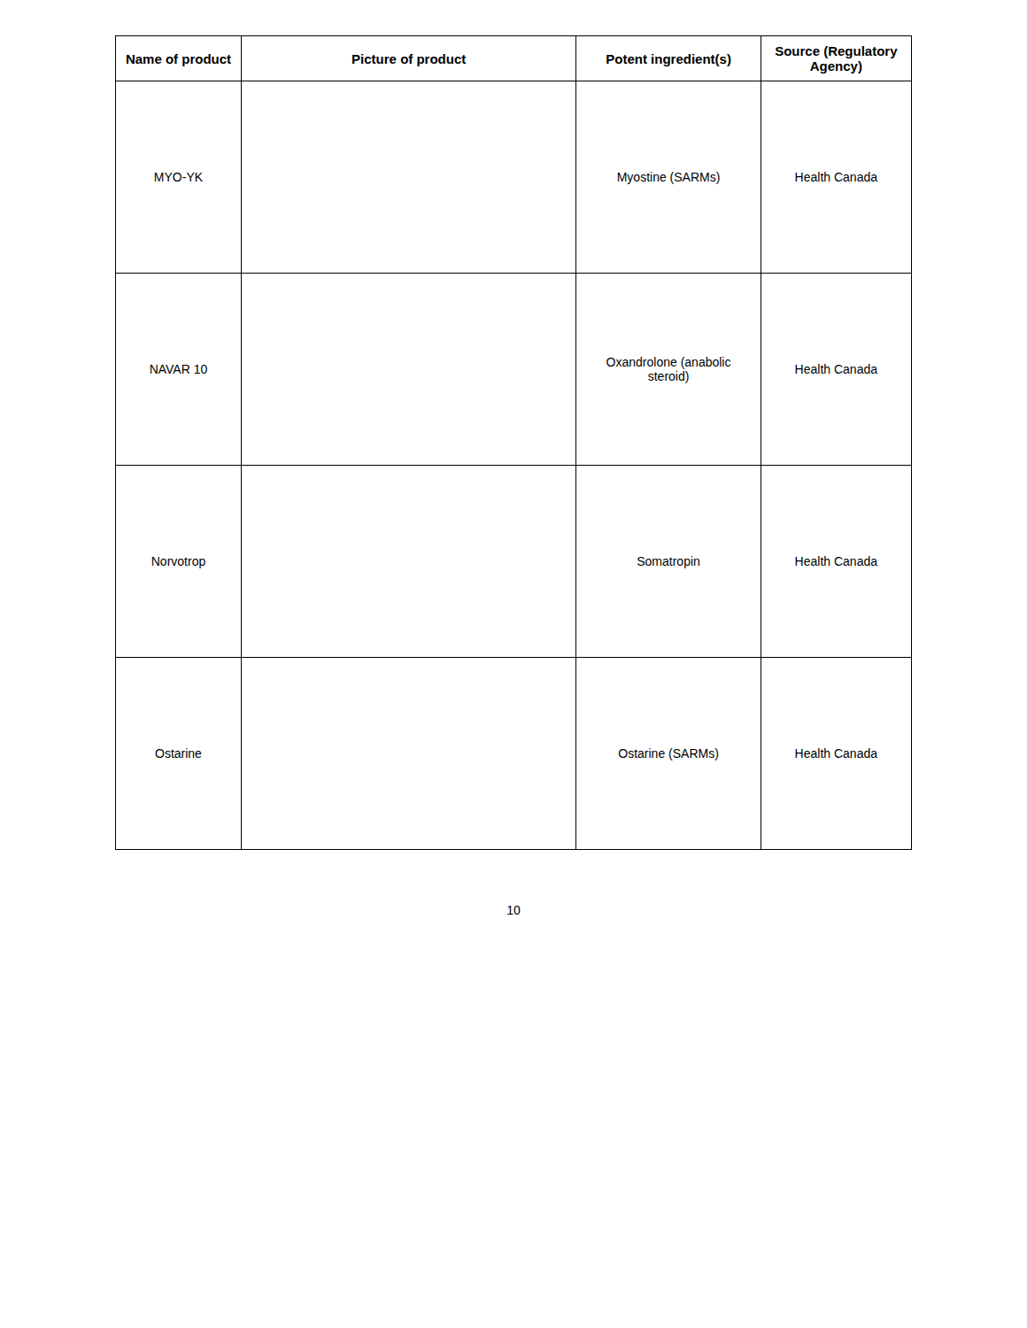| Name of product | Picture of product | Potent ingredient(s) | Source (Regulatory Agency) |
| --- | --- | --- | --- |
| MYO-YK | | Myostine (SARMs) | Health Canada |
| NAVAR 10 | | Oxandrolone (anabolic steroid) | Health Canada |
| Norvotrop | | Somatropin | Health Canada |
| Ostarine | | Ostarine (SARMs) | Health Canada |
10